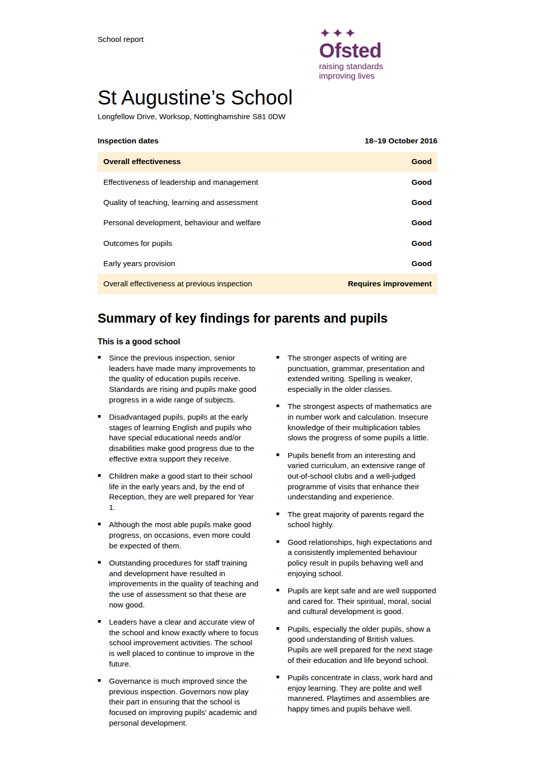✦✦✦
Ofsted
raising standards
improving lives
School report
St Augustine’s School
Longfellow Drive, Worksop, Nottinghamshire S81 0DW
Inspection dates 18–19 October 2016
| Overall effectiveness | Good |
| Effectiveness of leadership and management | Good |
| Quality of teaching, learning and assessment | Good |
| Personal development, behaviour and welfare | Good |
| Outcomes for pupils | Good |
| Early years provision | Good |
| Overall effectiveness at previous inspection | Requires improvement |
Summary of key findings for parents and pupils
This is a good school
Since the previous inspection, senior leaders have made many improvements to the quality of education pupils receive. Standards are rising and pupils make good progress in a wide range of subjects.
Disadvantaged pupils, pupils at the early stages of learning English and pupils who have special educational needs and/or disabilities make good progress due to the effective extra support they receive.
Children make a good start to their school life in the early years and, by the end of Reception, they are well prepared for Year 1.
Although the most able pupils make good progress, on occasions, even more could be expected of them.
Outstanding procedures for staff training and development have resulted in improvements in the quality of teaching and the use of assessment so that these are now good.
Leaders have a clear and accurate view of the school and know exactly where to focus school improvement activities. The school is well placed to continue to improve in the future.
Governance is much improved since the previous inspection. Governors now play their part in ensuring that the school is focused on improving pupils’ academic and personal development.
The stronger aspects of writing are punctuation, grammar, presentation and extended writing. Spelling is weaker, especially in the older classes.
The strongest aspects of mathematics are in number work and calculation. Insecure knowledge of their multiplication tables slows the progress of some pupils a little.
Pupils benefit from an interesting and varied curriculum, an extensive range of out-of-school clubs and a well-judged programme of visits that enhance their understanding and experience.
The great majority of parents regard the school highly.
Good relationships, high expectations and a consistently implemented behaviour policy result in pupils behaving well and enjoying school.
Pupils are kept safe and are well supported and cared for. Their spiritual, moral, social and cultural development is good.
Pupils, especially the older pupils, show a good understanding of British values. Pupils are well prepared for the next stage of their education and life beyond school.
Pupils concentrate in class, work hard and enjoy learning. They are polite and well mannered. Playtimes and assemblies are happy times and pupils behave well.